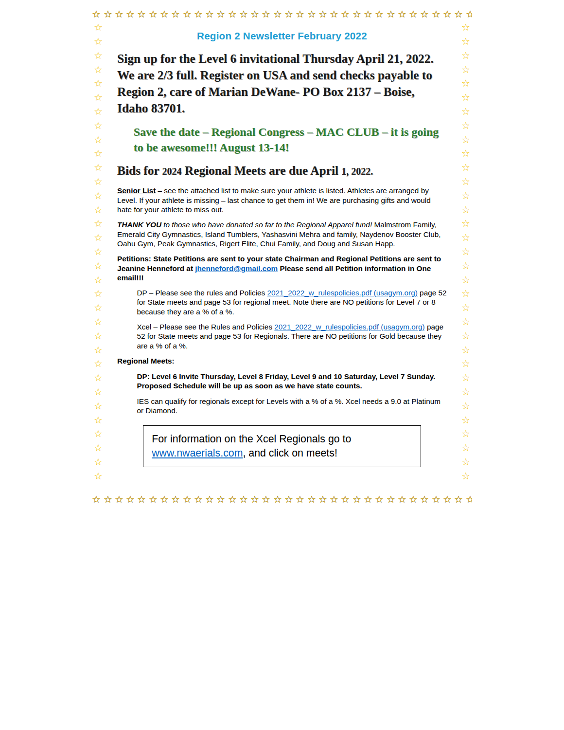☆☆☆☆☆☆☆☆☆☆☆☆☆☆☆☆☆☆☆☆☆☆☆☆☆☆☆☆☆☆☆☆☆☆☆☆☆☆☆☆☆☆☆☆☆☆☆☆☆☆☆☆☆☆☆☆☆☆☆☆
☆☆☆☆☆☆☆☆☆☆☆☆☆☆☆☆☆☆☆☆☆☆☆☆☆☆☆☆☆☆☆☆☆☆☆☆☆☆☆☆☆☆☆☆☆☆☆☆☆☆☆☆☆☆☆☆☆☆☆☆
☆☆☆☆☆☆☆☆☆☆☆☆☆☆☆☆☆☆☆☆☆☆☆☆☆☆☆☆☆☆☆☆☆
☆☆☆☆☆☆☆☆☆☆☆☆☆☆☆☆☆☆☆☆☆☆☆☆☆☆☆☆☆☆☆☆☆
Region 2 Newsletter February 2022
Sign up for the Level 6 invitational Thursday April 21, 2022. We are 2/3 full. Register on USA and send checks payable to Region 2, care of Marian DeWane- PO Box 2137 – Boise, Idaho 83701.
Save the date – Regional Congress – MAC CLUB – it is going to be awesome!!! August 13-14!
Bids for 2024 Regional Meets are due April 1, 2022.
Senior List – see the attached list to make sure your athlete is listed. Athletes are arranged by Level. If your athlete is missing – last chance to get them in! We are purchasing gifts and would hate for your athlete to miss out.
THANK YOU to those who have donated so far to the Regional Apparel fund! Malmstrom Family, Emerald City Gymnastics, Island Tumblers, Yashasvini Mehra and family, Naydenov Booster Club, Oahu Gym, Peak Gymnastics, Rigert Elite, Chui Family, and Doug and Susan Happ.
Petitions: State Petitions are sent to your state Chairman and Regional Petitions are sent to Jeanine Henneford at jhenneford@gmail.com Please send all Petition information in One email!!!
DP – Please see the rules and Policies 2021_2022_w_rulespolicies.pdf (usagym.org) page 52 for State meets and page 53 for regional meet. Note there are NO petitions for Level 7 or 8 because they are a % of a %.
Xcel – Please see the Rules and Policies 2021_2022_w_rulespolicies.pdf (usagym.org) page 52 for State meets and page 53 for Regionals. There are NO petitions for Gold because they are a % of a %.
Regional Meets:
DP: Level 6 Invite Thursday, Level 8 Friday, Level 9 and 10 Saturday, Level 7 Sunday. Proposed Schedule will be up as soon as we have state counts.
IES can qualify for regionals except for Levels with a % of a %. Xcel needs a 9.0 at Platinum or Diamond.
For information on the Xcel Regionals go to www.nwaerials.com, and click on meets!